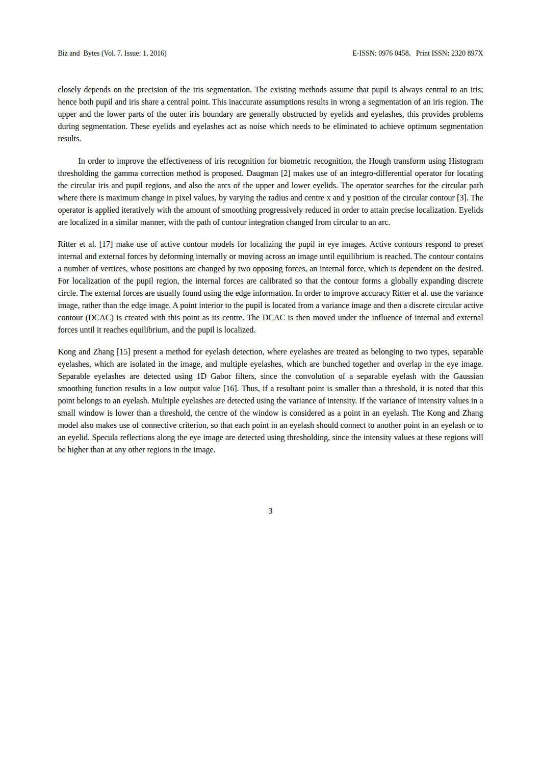Biz and Bytes (Vol. 7. Issue: 1, 2016)
E-ISSN: 0976 0458, Print ISSN: 2320 897X
closely depends on the precision of the iris segmentation. The existing methods assume that pupil is always central to an iris; hence both pupil and iris share a central point. This inaccurate assumptions results in wrong a segmentation of an iris region. The upper and the lower parts of the outer iris boundary are generally obstructed by eyelids and eyelashes, this provides problems during segmentation. These eyelids and eyelashes act as noise which needs to be eliminated to achieve optimum segmentation results.
In order to improve the effectiveness of iris recognition for biometric recognition, the Hough transform using Histogram thresholding the gamma correction method is proposed. Daugman [2] makes use of an integro-differential operator for locating the circular iris and pupil regions, and also the arcs of the upper and lower eyelids. The operator searches for the circular path where there is maximum change in pixel values, by varying the radius and centre x and y position of the circular contour [3]. The operator is applied iteratively with the amount of smoothing progressively reduced in order to attain precise localization. Eyelids are localized in a similar manner, with the path of contour integration changed from circular to an arc.
Ritter et al. [17] make use of active contour models for localizing the pupil in eye images. Active contours respond to preset internal and external forces by deforming internally or moving across an image until equilibrium is reached. The contour contains a number of vertices, whose positions are changed by two opposing forces, an internal force, which is dependent on the desired. For localization of the pupil region, the internal forces are calibrated so that the contour forms a globally expanding discrete circle. The external forces are usually found using the edge information. In order to improve accuracy Ritter et al. use the variance image, rather than the edge image. A point interior to the pupil is located from a variance image and then a discrete circular active contour (DCAC) is created with this point as its centre. The DCAC is then moved under the influence of internal and external forces until it reaches equilibrium, and the pupil is localized.
Kong and Zhang [15] present a method for eyelash detection, where eyelashes are treated as belonging to two types, separable eyelashes, which are isolated in the image, and multiple eyelashes, which are bunched together and overlap in the eye image. Separable eyelashes are detected using 1D Gabor filters, since the convolution of a separable eyelash with the Gaussian smoothing function results in a low output value [16]. Thus, if a resultant point is smaller than a threshold, it is noted that this point belongs to an eyelash. Multiple eyelashes are detected using the variance of intensity. If the variance of intensity values in a small window is lower than a threshold, the centre of the window is considered as a point in an eyelash. The Kong and Zhang model also makes use of connective criterion, so that each point in an eyelash should connect to another point in an eyelash or to an eyelid. Specula reflections along the eye image are detected using thresholding, since the intensity values at these regions will be higher than at any other regions in the image.
3